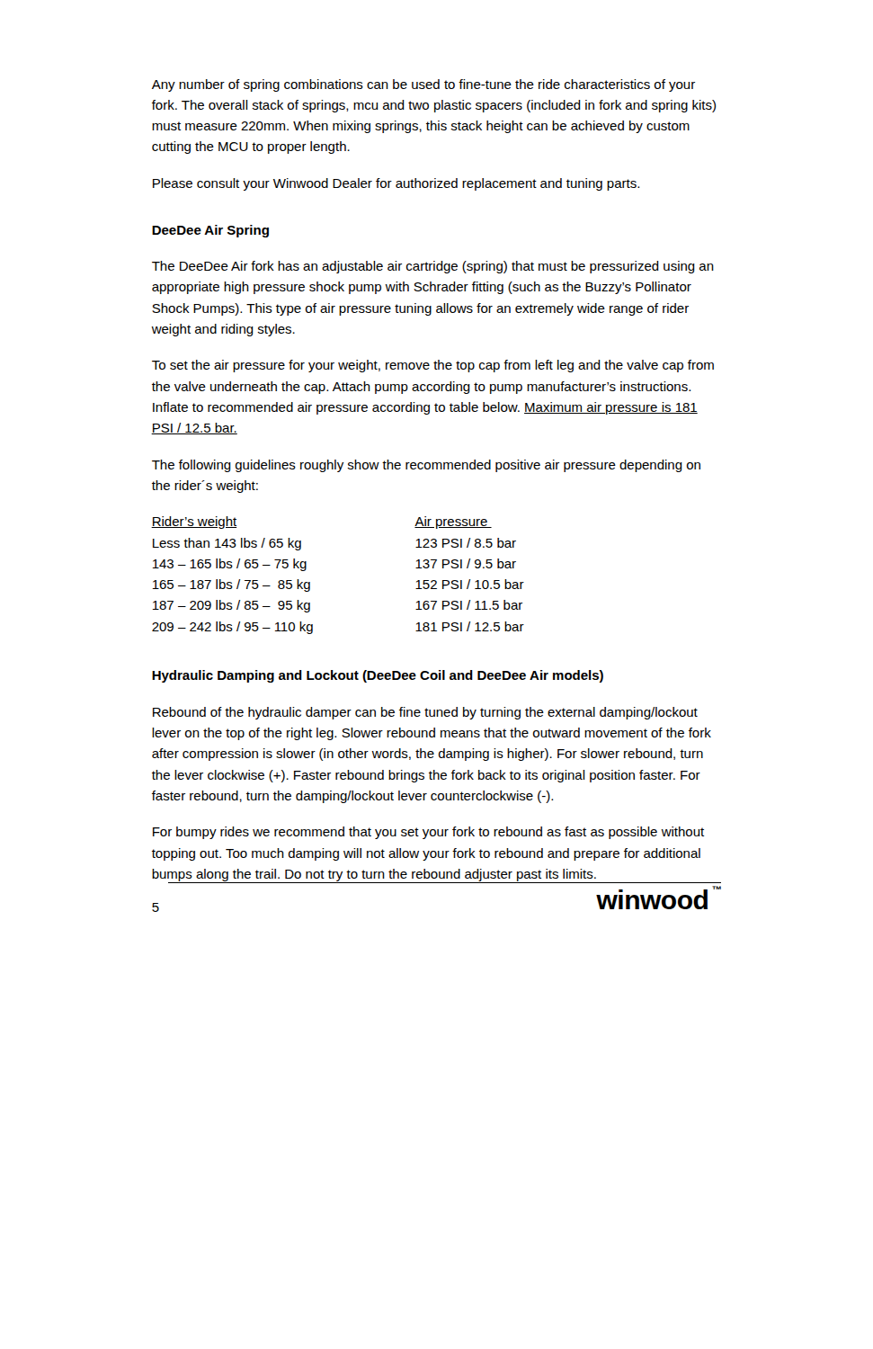Any number of spring combinations can be used to fine-tune the ride characteristics of your fork. The overall stack of springs, mcu and two plastic spacers (included in fork and spring kits) must measure 220mm. When mixing springs, this stack height can be achieved by custom cutting the MCU to proper length.
Please consult your Winwood Dealer for authorized replacement and tuning parts.
DeeDee Air Spring
The DeeDee Air fork has an adjustable air cartridge (spring) that must be pressurized using an appropriate high pressure shock pump with Schrader fitting (such as the Buzzy’s Pollinator Shock Pumps). This type of air pressure tuning allows for an extremely wide range of rider weight and riding styles.
To set the air pressure for your weight, remove the top cap from left leg and the valve cap from the valve underneath the cap. Attach pump according to pump manufacturer’s instructions. Inflate to recommended air pressure according to table below. Maximum air pressure is 181 PSI / 12.5 bar.
The following guidelines roughly show the recommended positive air pressure depending on the rider´s weight:
| Rider’s weight | Air pressure |
| --- | --- |
| Less than 143 lbs / 65 kg | 123 PSI / 8.5 bar |
| 143 – 165 lbs / 65 – 75 kg | 137 PSI / 9.5 bar |
| 165 – 187 lbs / 75 – 85 kg | 152 PSI / 10.5 bar |
| 187 – 209 lbs / 85 – 95 kg | 167 PSI / 11.5 bar |
| 209 – 242 lbs / 95 – 110 kg | 181 PSI / 12.5 bar |
Hydraulic Damping and Lockout (DeeDee Coil and DeeDee Air models)
Rebound of the hydraulic damper can be fine tuned by turning the external damping/lockout lever on the top of the right leg. Slower rebound means that the outward movement of the fork after compression is slower (in other words, the damping is higher). For slower rebound, turn the lever clockwise (+). Faster rebound brings the fork back to its original position faster. For faster rebound, turn the damping/lockout lever counterclockwise (-).
For bumpy rides we recommend that you set your fork to rebound as fast as possible without topping out. Too much damping will not allow your fork to rebound and prepare for additional bumps along the trail. Do not try to turn the rebound adjuster past its limits.
5
winwood™